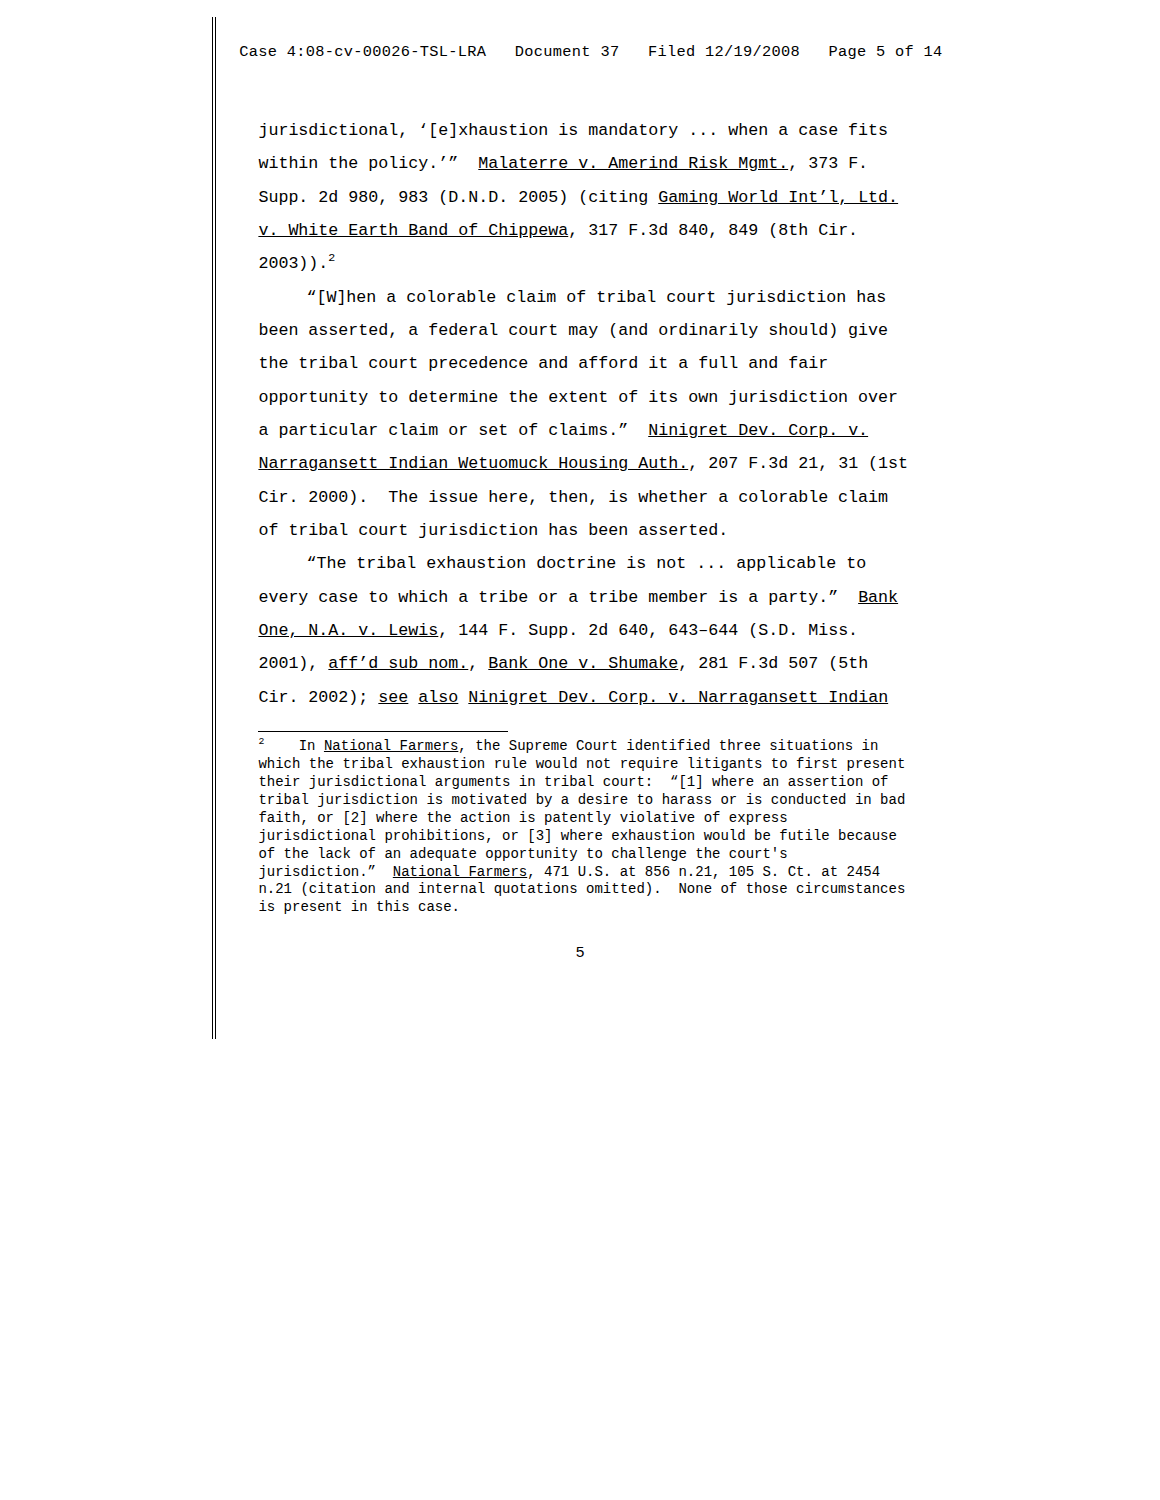Case 4:08-cv-00026-TSL-LRA Document 37 Filed 12/19/2008 Page 5 of 14
jurisdictional, ‘[e]xhaustion is mandatory ... when a case fits within the policy.’” Malaterre v. Amerind Risk Mgmt., 373 F. Supp. 2d 980, 983 (D.N.D. 2005) (citing Gaming World Int’l, Ltd. v. White Earth Band of Chippewa, 317 F.3d 840, 849 (8th Cir. 2003)).2
“[W]hen a colorable claim of tribal court jurisdiction has been asserted, a federal court may (and ordinarily should) give the tribal court precedence and afford it a full and fair opportunity to determine the extent of its own jurisdiction over a particular claim or set of claims.” Ninigret Dev. Corp. v. Narragansett Indian Wetuomuck Housing Auth., 207 F.3d 21, 31 (1st Cir. 2000). The issue here, then, is whether a colorable claim of tribal court jurisdiction has been asserted.
“The tribal exhaustion doctrine is not ... applicable to every case to which a tribe or a tribe member is a party.” Bank One, N.A. v. Lewis, 144 F. Supp. 2d 640, 643–644 (S.D. Miss. 2001), aff’d sub nom., Bank One v. Shumake, 281 F.3d 507 (5th Cir. 2002); see also Ninigret Dev. Corp. v. Narragansett Indian
2 In National Farmers, the Supreme Court identified three situations in which the tribal exhaustion rule would not require litigants to first present their jurisdictional arguments in tribal court: “[1] where an assertion of tribal jurisdiction is motivated by a desire to harass or is conducted in bad faith, or [2] where the action is patently violative of express jurisdictional prohibitions, or [3] where exhaustion would be futile because of the lack of an adequate opportunity to challenge the court's jurisdiction.” National Farmers, 471 U.S. at 856 n.21, 105 S. Ct. at 2454 n.21 (citation and internal quotations omitted). None of those circumstances is present in this case.
5